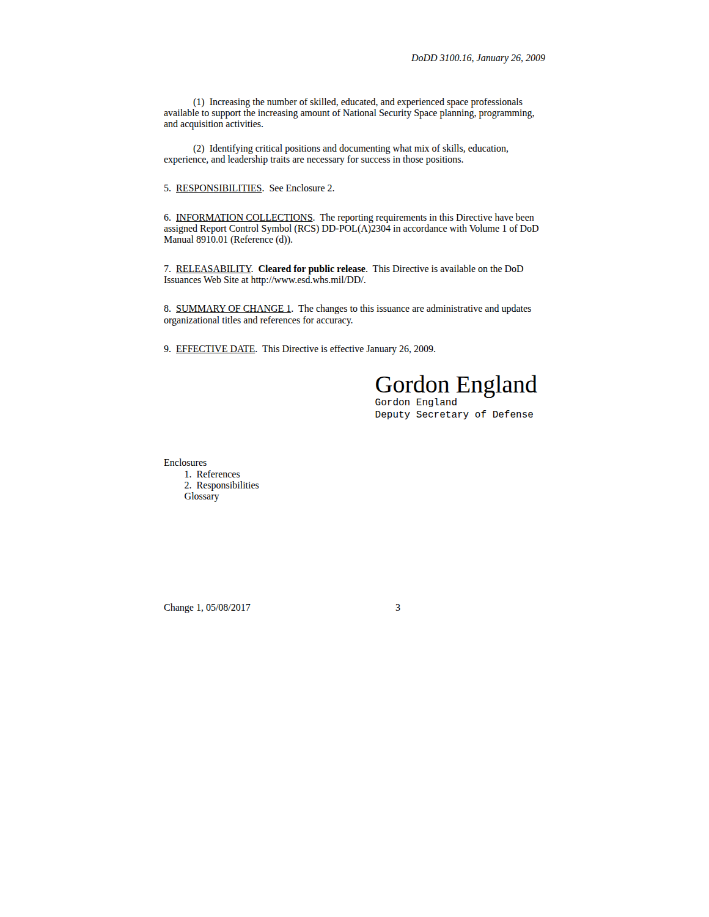DoDD 3100.16, January 26, 2009
(1) Increasing the number of skilled, educated, and experienced space professionals available to support the increasing amount of National Security Space planning, programming, and acquisition activities.
(2) Identifying critical positions and documenting what mix of skills, education, experience, and leadership traits are necessary for success in those positions.
5. RESPONSIBILITIES. See Enclosure 2.
6. INFORMATION COLLECTIONS. The reporting requirements in this Directive have been assigned Report Control Symbol (RCS) DD-POL(A)2304 in accordance with Volume 1 of DoD Manual 8910.01 (Reference (d)).
7. RELEASABILITY. Cleared for public release. This Directive is available on the DoD Issuances Web Site at http://www.esd.whs.mil/DD/.
8. SUMMARY OF CHANGE 1. The changes to this issuance are administrative and updates organizational titles and references for accuracy.
9. EFFECTIVE DATE. This Directive is effective January 26, 2009.
Gordon England
Gordon England
Deputy Secretary of Defense
Enclosures
1. References
2. Responsibilities
Glossary
Change 1, 05/08/2017
3